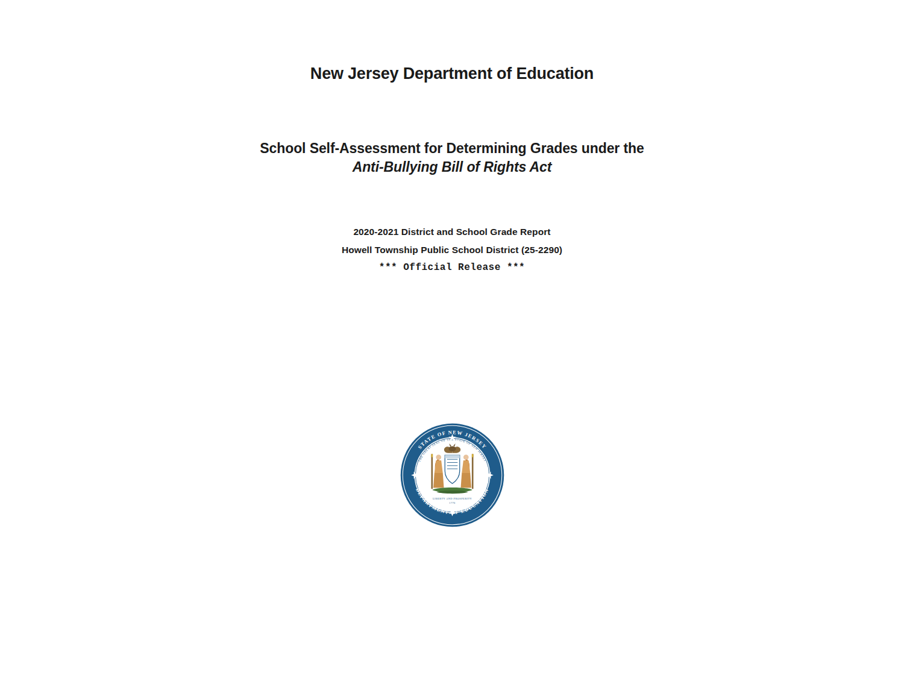New Jersey Department of Education
School Self-Assessment for Determining Grades under the
Anti-Bullying Bill of Rights Act
2020-2021 District and School Grade Report
Howell Township Public School District (25-2290)
*** Official Release ***
STATE OF NEW JERSEY DEPARTMENT OF EDUCATION THE GREAT SEAL OF THE STATE OF NEW JERSEY LIBERTY AND PROSPERITY 1776